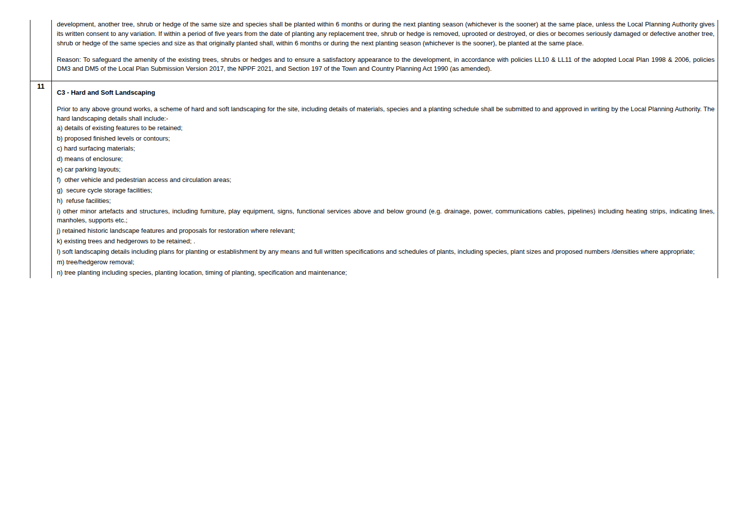| | development, another tree, shrub or hedge of the same size and species shall be planted within 6 months or during the next planting season (whichever is the sooner) at the same place, unless the Local Planning Authority gives its written consent to any variation. If within a period of five years from the date of planting any replacement tree, shrub or hedge is removed, uprooted or destroyed, or dies or becomes seriously damaged or defective another tree, shrub or hedge of the same species and size as that originally planted shall, within 6 months or during the next planting season (whichever is the sooner), be planted at the same place. Reason: To safeguard the amenity of the existing trees, shrubs or hedges and to ensure a satisfactory appearance to the development, in accordance with policies LL10 & LL11 of the adopted Local Plan 1998 & 2006, policies DM3 and DM5 of the Local Plan Submission Version 2017, the NPPF 2021, and Section 197 of the Town and Country Planning Act 1990 (as amended). |
| 11 | C3 - Hard and Soft Landscaping Prior to any above ground works, a scheme of hard and soft landscaping for the site, including details of materials, species and a planting schedule shall be submitted to and approved in writing by the Local Planning Authority. The hard landscaping details shall include:- a) details of existing features to be retained; b) proposed finished levels or contours; c) hard surfacing materials; d) means of enclosure; e) car parking layouts; f) other vehicle and pedestrian access and circulation areas; g) secure cycle storage facilities; h) refuse facilities; i) other minor artefacts and structures, including furniture, play equipment, signs, functional services above and below ground (e.g. drainage, power, communications cables, pipelines) including heating strips, indicating lines, manholes, supports etc.; j) retained historic landscape features and proposals for restoration where relevant; k) existing trees and hedgerows to be retained; . l) soft landscaping details including plans for planting or establishment by any means and full written specifications and schedules of plants, including species, plant sizes and proposed numbers /densities where appropriate; m) tree/hedgerow removal; n) tree planting including species, planting location, timing of planting, specification and maintenance; |